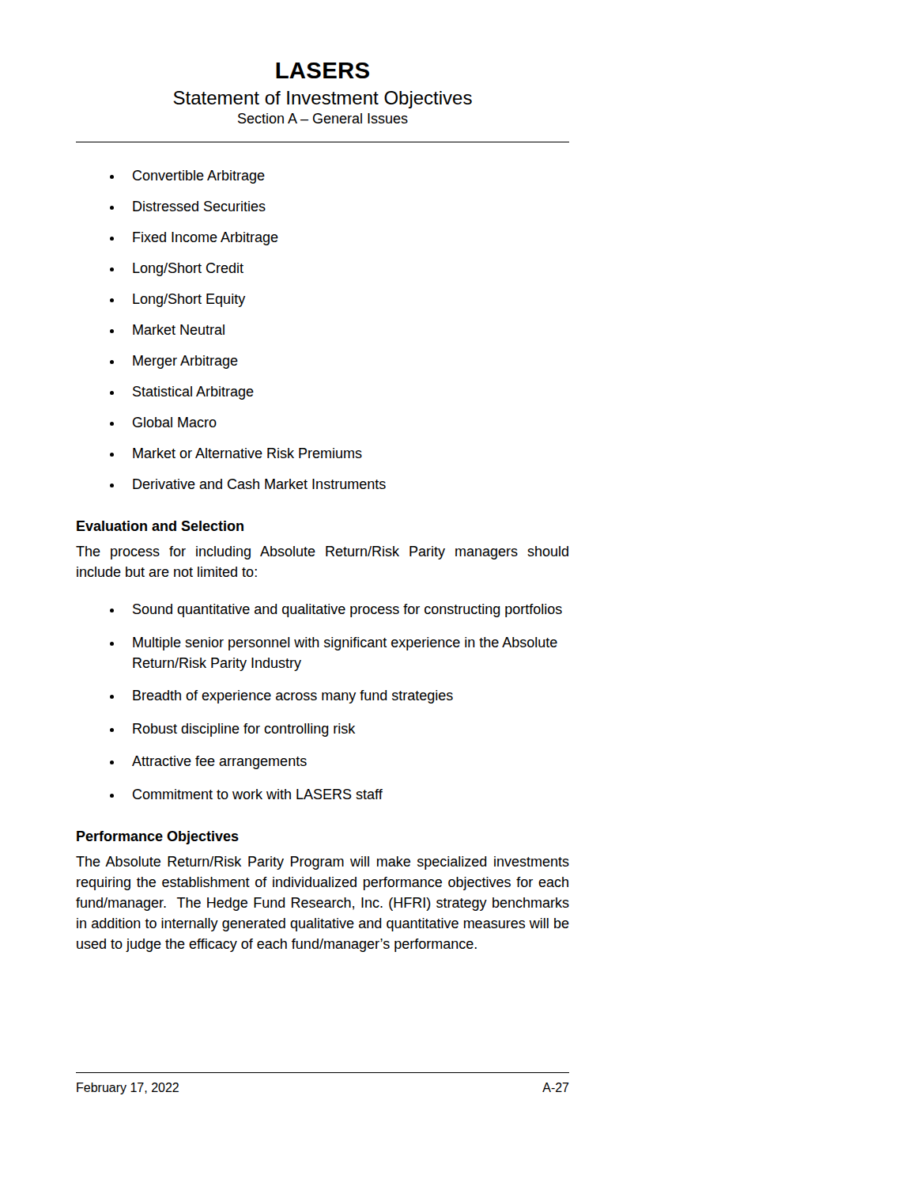LASERS
Statement of Investment Objectives
Section A – General Issues
Convertible Arbitrage
Distressed Securities
Fixed Income Arbitrage
Long/Short Credit
Long/Short Equity
Market Neutral
Merger Arbitrage
Statistical Arbitrage
Global Macro
Market or Alternative Risk Premiums
Derivative and Cash Market Instruments
Evaluation and Selection
The process for including Absolute Return/Risk Parity managers should include but are not limited to:
Sound quantitative and qualitative process for constructing portfolios
Multiple senior personnel with significant experience in the Absolute Return/Risk Parity Industry
Breadth of experience across many fund strategies
Robust discipline for controlling risk
Attractive fee arrangements
Commitment to work with LASERS staff
Performance Objectives
The Absolute Return/Risk Parity Program will make specialized investments requiring the establishment of individualized performance objectives for each fund/manager. The Hedge Fund Research, Inc. (HFRI) strategy benchmarks in addition to internally generated qualitative and quantitative measures will be used to judge the efficacy of each fund/manager’s performance.
February 17, 2022 A-27